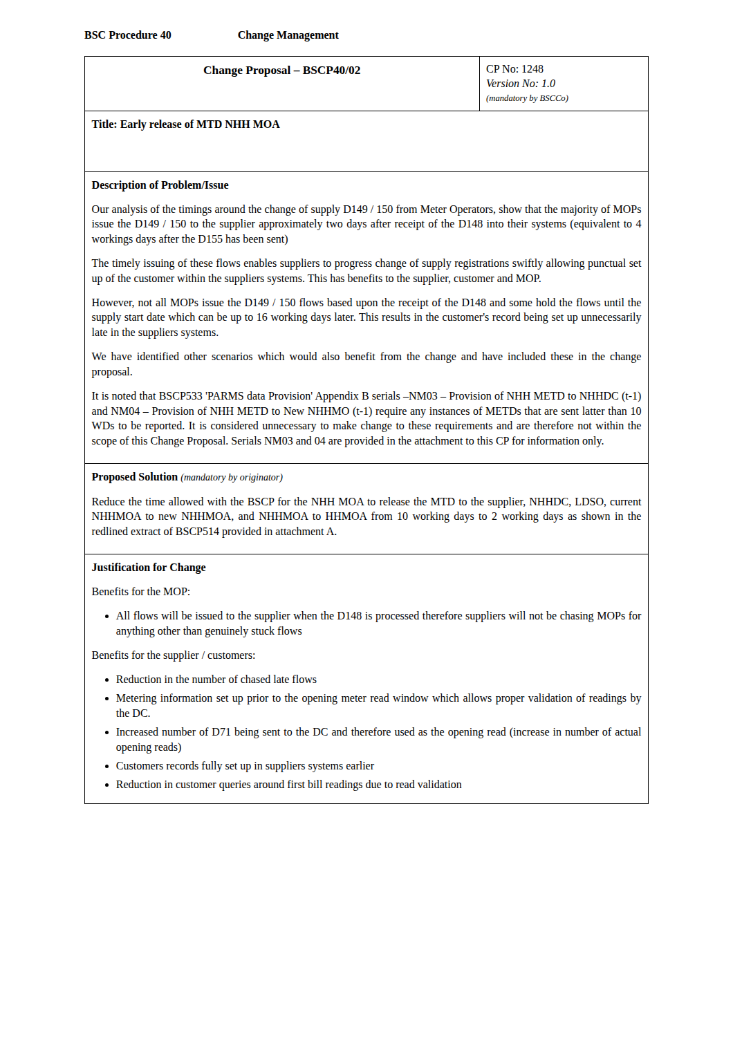BSC Procedure 40 Change Management
| Change Proposal – BSCP40/02 | CP No: 1248 Version No: 1.0 (mandatory by BSCCo) |
| Title: Early release of MTD NHH MOA |
| Description of Problem/Issue Our analysis of the timings around the change of supply D149 / 150 from Meter Operators, show that the majority of MOPs issue the D149 / 150 to the supplier approximately two days after receipt of the D148 into their systems (equivalent to 4 workings days after the D155 has been sent) The timely issuing of these flows enables suppliers to progress change of supply registrations swiftly allowing punctual set up of the customer within the suppliers systems. This has benefits to the supplier, customer and MOP. However, not all MOPs issue the D149 / 150 flows based upon the receipt of the D148 and some hold the flows until the supply start date which can be up to 16 working days later. This results in the customer's record being set up unnecessarily late in the suppliers systems. We have identified other scenarios which would also benefit from the change and have included these in the change proposal. It is noted that BSCP533 'PARMS data Provision' Appendix B serials –NM03 – Provision of NHH METD to NHHDC (t-1) and NM04 – Provision of NHH METD to New NHHMO (t-1) require any instances of METDs that are sent latter than 10 WDs to be reported. It is considered unnecessary to make change to these requirements and are therefore not within the scope of this Change Proposal. Serials NM03 and 04 are provided in the attachment to this CP for information only. |
| Proposed Solution (mandatory by originator) Reduce the time allowed with the BSCP for the NHH MOA to release the MTD to the supplier, NHHDC, LDSO, current NHHMOA to new NHHMOA, and NHHMOA to HHMOA from 10 working days to 2 working days as shown in the redlined extract of BSCP514 provided in attachment A. |
| Justification for Change Benefits for the MOP: All flows will be issued to the supplier when the D148 is processed therefore suppliers will not be chasing MOPs for anything other than genuinely stuck flows Benefits for the supplier / customers: Reduction in the number of chased late flows Metering information set up prior to the opening meter read window which allows proper validation of readings by the DC. Increased number of D71 being sent to the DC and therefore used as the opening read (increase in number of actual opening reads) Customers records fully set up in suppliers systems earlier Reduction in customer queries around first bill readings due to read validation |